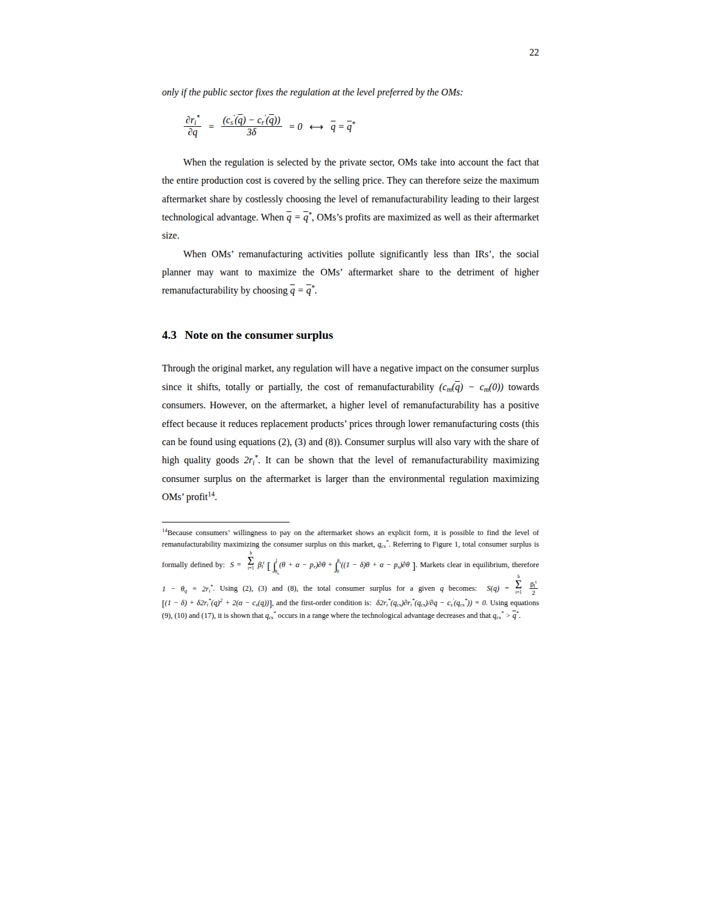22
only if the public sector fixes the regulation at the level preferred by the OMs:
∂ri* ∂q = (cs′(q) − cr′(q)) 3δ = 0 ⟷ q = q*
When the regulation is selected by the private sector, OMs take into account the fact that the entire production cost is covered by the selling price. They can therefore seize the maximum aftermarket share by costlessly choosing the level of remanufacturability leading to their largest technological advantage. When q = q*, OMs’s profits are maximized as well as their aftermarket size.
When OMs’ remanufacturing activities pollute significantly less than IRs’, the social planner may want to maximize the OMs’ aftermarket share to the detriment of higher remanufacturability by choosing q = q*.
4.3 Note on the consumer surplus
Through the original market, any regulation will have a negative impact on the consumer surplus since it shifts, totally or partially, the cost of remanufacturability (cm(q) − cm(0)) towards consumers. However, on the aftermarket, a higher level of remanufacturability has a positive effect because it reduces replacement products’ prices through lower remanufacturing costs (this can be found using equations (2), (3) and (8)). Consumer surplus will also vary with the share of high quality goods 2ri*. It can be shown that the level of remanufacturability maximizing consumer surplus on the aftermarket is larger than the environmental regulation maximizing OMs’ profit14.
14Because consumers’ willingness to pay on the aftermarket shows an explicit form, it is possible to find the level of remanufacturability maximizing the consumer surplus on this market, qcs*. Referring to Figure 1, total consumer surplus is formally defined by: S = bΣt=1 βlt [ ∫θq 1 (θ + α − pr)∂θ + ∫0 θq ((1 − δ)θ + α − ps)∂θ ]. Markets clear in equilibrium, therefore 1 − θq = 2ri*. Using (2), (3) and (8), the total consumer surplus for a given q becomes: S(q) = bΣt=1 βlt 2 [(1 − δ) + δ2ri*(q)2 + 2(α − cs(q))], and the first-order condition is: δ2ri*(qcs)∂ri*(qcs)/∂q − cs′(qcs*)) = 0. Using equations (9), (10) and (17), it is shown that qcs* occurs in a range where the technological advantage decreases and that qcs* > q*.